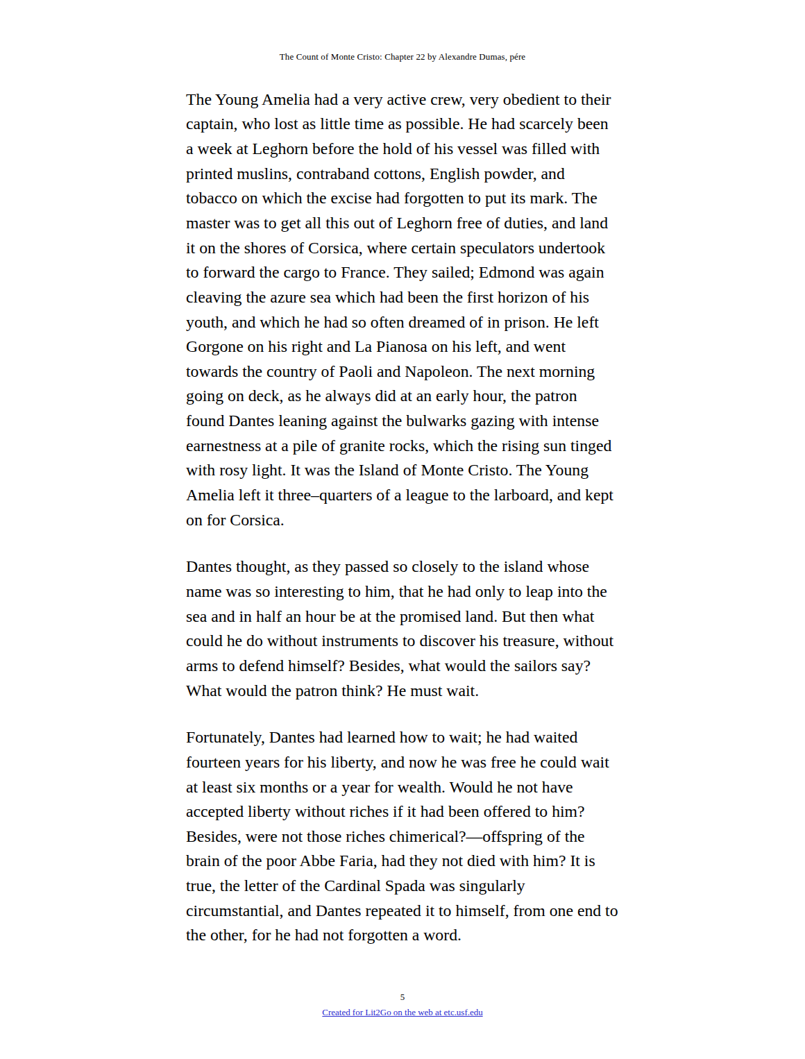The Count of Monte Cristo: Chapter 22 by Alexandre Dumas, pére
The Young Amelia had a very active crew, very obedient to their captain, who lost as little time as possible. He had scarcely been a week at Leghorn before the hold of his vessel was filled with printed muslins, contraband cottons, English powder, and tobacco on which the excise had forgotten to put its mark. The master was to get all this out of Leghorn free of duties, and land it on the shores of Corsica, where certain speculators undertook to forward the cargo to France. They sailed; Edmond was again cleaving the azure sea which had been the first horizon of his youth, and which he had so often dreamed of in prison. He left Gorgone on his right and La Pianosa on his left, and went towards the country of Paoli and Napoleon. The next morning going on deck, as he always did at an early hour, the patron found Dantes leaning against the bulwarks gazing with intense earnestness at a pile of granite rocks, which the rising sun tinged with rosy light. It was the Island of Monte Cristo. The Young Amelia left it three–quarters of a league to the larboard, and kept on for Corsica.
Dantes thought, as they passed so closely to the island whose name was so interesting to him, that he had only to leap into the sea and in half an hour be at the promised land. But then what could he do without instruments to discover his treasure, without arms to defend himself? Besides, what would the sailors say? What would the patron think? He must wait.
Fortunately, Dantes had learned how to wait; he had waited fourteen years for his liberty, and now he was free he could wait at least six months or a year for wealth. Would he not have accepted liberty without riches if it had been offered to him? Besides, were not those riches chimerical?—offspring of the brain of the poor Abbe Faria, had they not died with him? It is true, the letter of the Cardinal Spada was singularly circumstantial, and Dantes repeated it to himself, from one end to the other, for he had not forgotten a word.
5
Created for Lit2Go on the web at etc.usf.edu